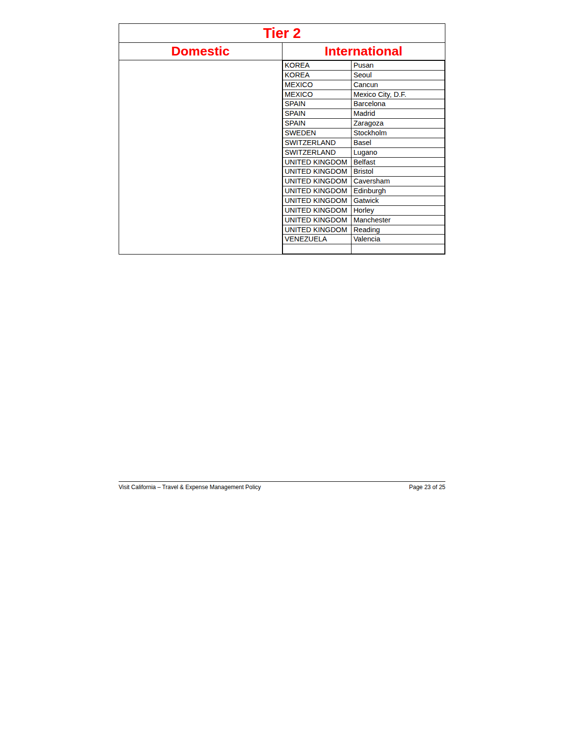| Tier 2 |
| Domestic | International |
| | / KOREA / Pusan / / KOREA / Seoul / / MEXICO / Cancun / / MEXICO / Mexico City, D.F. / / SPAIN / Barcelona / / SPAIN / Madrid / / SPAIN / Zaragoza / / SWEDEN / Stockholm / / SWITZERLAND / Basel / / SWITZERLAND / Lugano / / UNITED KINGDOM / Belfast / / UNITED KINGDOM / Bristol / / UNITED KINGDOM / Caversham / / UNITED KINGDOM / Edinburgh / / UNITED KINGDOM / Gatwick / / UNITED KINGDOM / Horley / / UNITED KINGDOM / Manchester / / UNITED KINGDOM / Reading / / VENEZUELA / Valencia / |
Visit California – Travel & Expense Management Policy Page 23 of 25